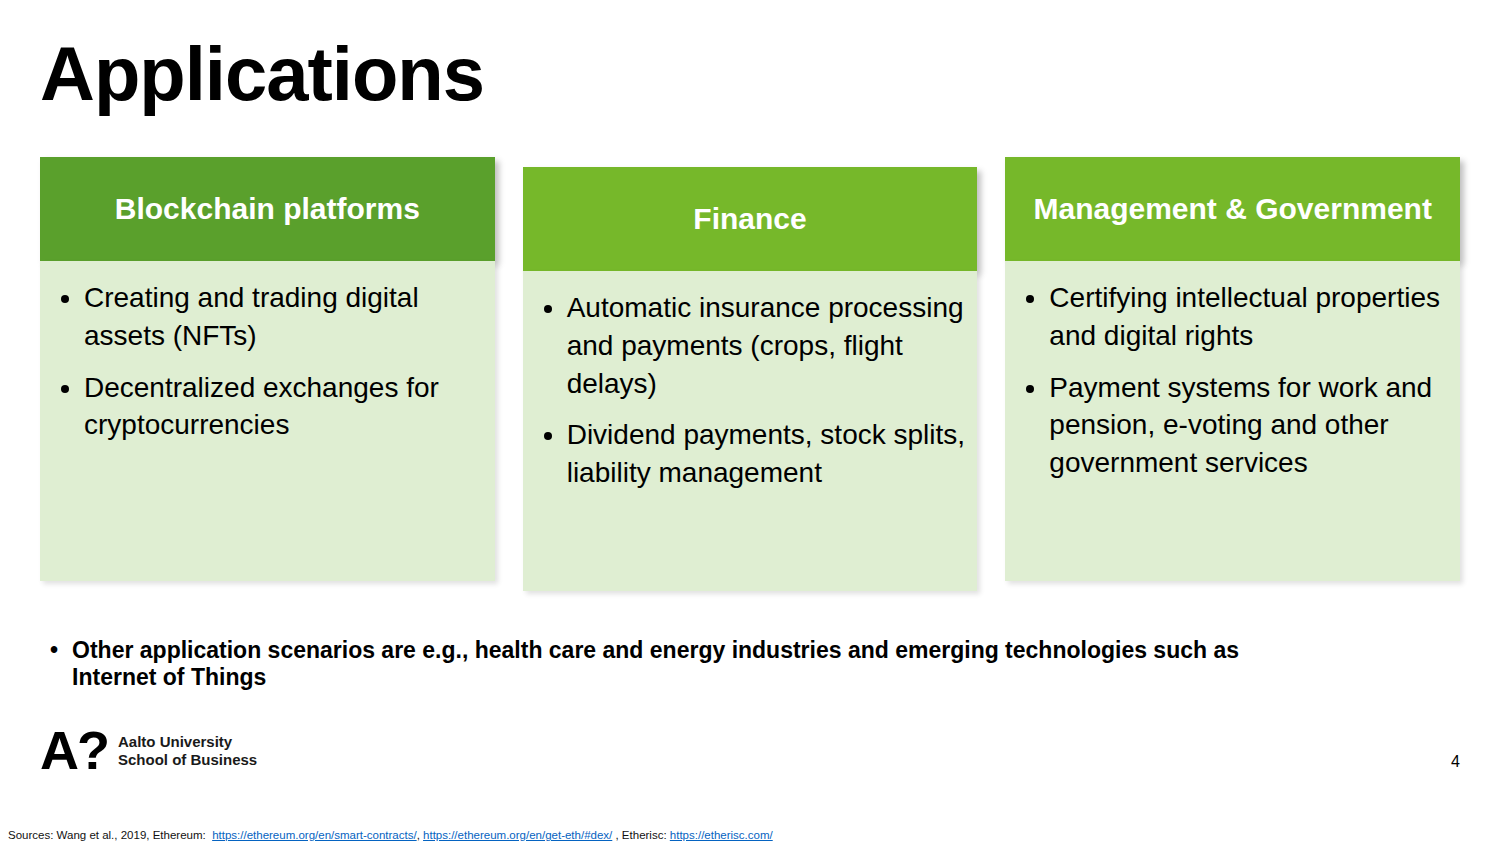Applications
Blockchain platforms
Creating and trading digital assets (NFTs)
Decentralized exchanges for cryptocurrencies
Finance
Automatic insurance processing and payments (crops, flight delays)
Dividend payments, stock splits, liability management
Management & Government
Certifying intellectual properties and digital rights
Payment systems for work and pension, e-voting and other government services
• Other application scenarios are e.g., health care and energy industries and emerging technologies such as Internet of Things
A? Aalto University
School of Business
4
Sources: Wang et al., 2019, Ethereum: https://ethereum.org/en/smart-contracts/, https://ethereum.org/en/get-eth/#dex/ , Etherisc: https://etherisc.com/